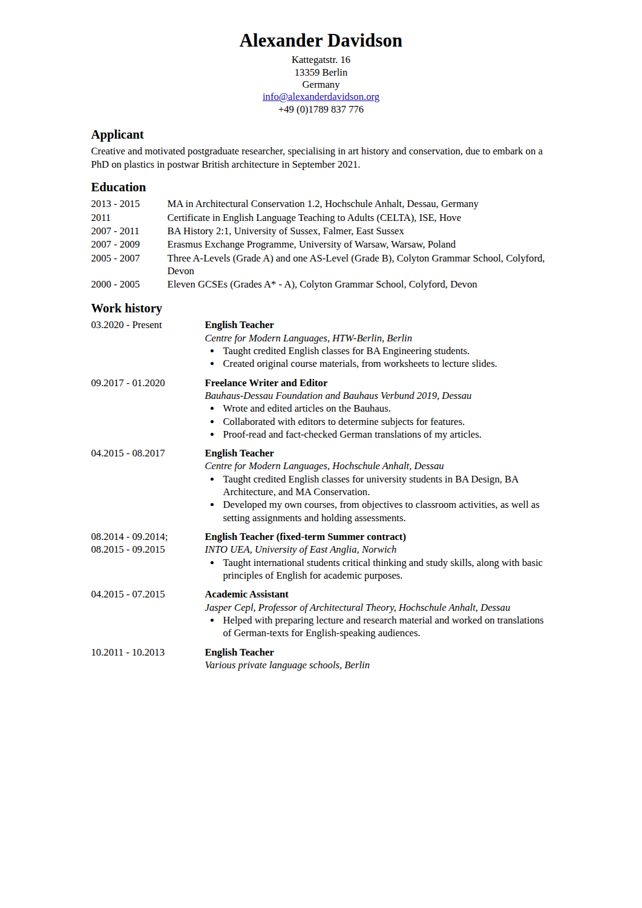Alexander Davidson
Kattegatstr. 16
13359 Berlin
Germany
info@alexanderdavidson.org
+49 (0)1789 837 776
Applicant
Creative and motivated postgraduate researcher, specialising in art history and conservation, due to embark on a PhD on plastics in postwar British architecture in September 2021.
Education
| 2013 - 2015 | MA in Architectural Conservation 1.2, Hochschule Anhalt, Dessau, Germany |
| 2011 | Certificate in English Language Teaching to Adults (CELTA), ISE, Hove |
| 2007 - 2011 | BA History 2:1, University of Sussex, Falmer, East Sussex |
| 2007 - 2009 | Erasmus Exchange Programme, University of Warsaw, Warsaw, Poland |
| 2005 - 2007 | Three A-Levels (Grade A) and one AS-Level (Grade B), Colyton Grammar School, Colyford, Devon |
| 2000 - 2005 | Eleven GCSEs (Grades A* - A), Colyton Grammar School, Colyford, Devon |
Work history
| 03.2020 - Present | English Teacher Centre for Modern Languages, HTW-Berlin, Berlin Taught credited English classes for BA Engineering students. Created original course materials, from worksheets to lecture slides. |
| 09.2017 - 01.2020 | Freelance Writer and Editor Bauhaus-Dessau Foundation and Bauhaus Verbund 2019, Dessau Wrote and edited articles on the Bauhaus. Collaborated with editors to determine subjects for features. Proof-read and fact-checked German translations of my articles. |
| 04.2015 - 08.2017 | English Teacher Centre for Modern Languages, Hochschule Anhalt, Dessau Taught credited English classes for university students in BA Design, BA Architecture, and MA Conservation. Developed my own courses, from objectives to classroom activities, as well as setting assignments and holding assessments. |
| 08.2014 - 09.2014; 08.2015 - 09.2015 | English Teacher (fixed-term Summer contract) INTO UEA, University of East Anglia, Norwich Taught international students critical thinking and study skills, along with basic principles of English for academic purposes. |
| 04.2015 - 07.2015 | Academic Assistant Jasper Cepl, Professor of Architectural Theory, Hochschule Anhalt, Dessau Helped with preparing lecture and research material and worked on translations of German-texts for English-speaking audiences. |
| 10.2011 - 10.2013 | English Teacher Various private language schools, Berlin |